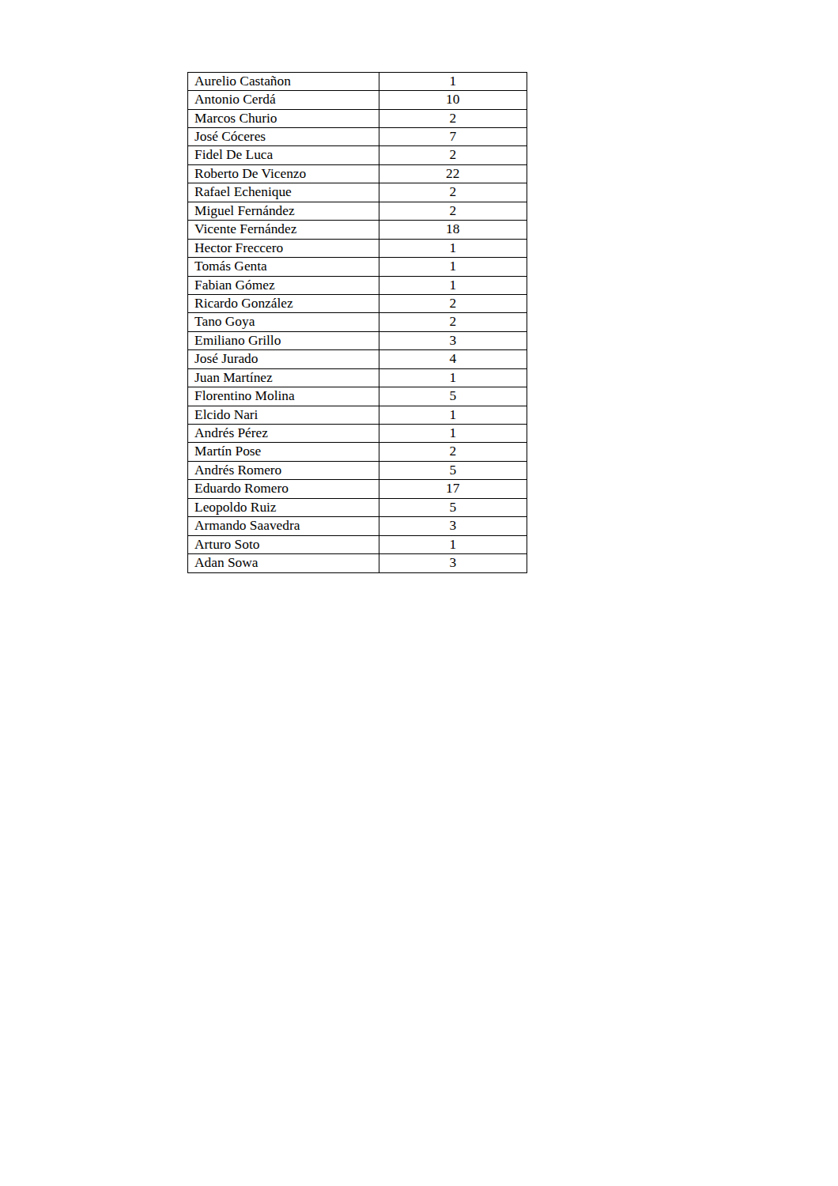| Aurelio Castañon | 1 |
| Antonio Cerdá | 10 |
| Marcos Churio | 2 |
| José Cóceres | 7 |
| Fidel De Luca | 2 |
| Roberto De Vicenzo | 22 |
| Rafael Echenique | 2 |
| Miguel Fernández | 2 |
| Vicente Fernández | 18 |
| Hector Freccero | 1 |
| Tomás Genta | 1 |
| Fabian Gómez | 1 |
| Ricardo González | 2 |
| Tano Goya | 2 |
| Emiliano Grillo | 3 |
| José Jurado | 4 |
| Juan Martínez | 1 |
| Florentino Molina | 5 |
| Elcido Nari | 1 |
| Andrés Pérez | 1 |
| Martín Pose | 2 |
| Andrés Romero | 5 |
| Eduardo Romero | 17 |
| Leopoldo Ruiz | 5 |
| Armando Saavedra | 3 |
| Arturo Soto | 1 |
| Adan Sowa | 3 |